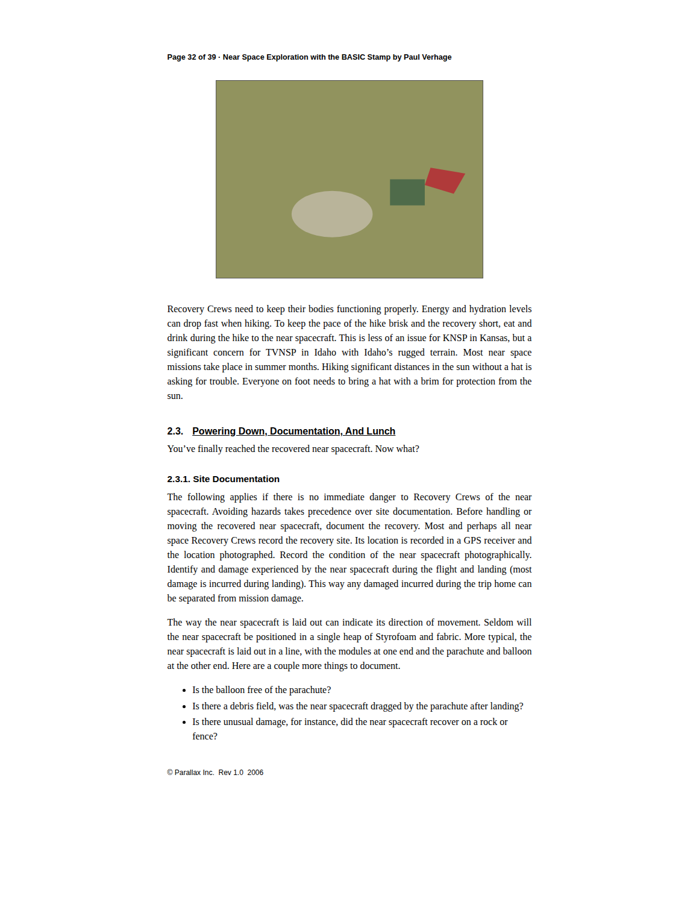Page 32 of 39 · Near Space Exploration with the BASIC Stamp by Paul Verhage
Recovery Crews need to keep their bodies functioning properly. Energy and hydration levels can drop fast when hiking. To keep the pace of the hike brisk and the recovery short, eat and drink during the hike to the near spacecraft. This is less of an issue for KNSP in Kansas, but a significant concern for TVNSP in Idaho with Idaho’s rugged terrain. Most near space missions take place in summer months. Hiking significant distances in the sun without a hat is asking for trouble. Everyone on foot needs to bring a hat with a brim for protection from the sun.
2.3. Powering Down, Documentation, And Lunch
You’ve finally reached the recovered near spacecraft. Now what?
2.3.1. Site Documentation
The following applies if there is no immediate danger to Recovery Crews of the near spacecraft. Avoiding hazards takes precedence over site documentation. Before handling or moving the recovered near spacecraft, document the recovery. Most and perhaps all near space Recovery Crews record the recovery site. Its location is recorded in a GPS receiver and the location photographed. Record the condition of the near spacecraft photographically. Identify and damage experienced by the near spacecraft during the flight and landing (most damage is incurred during landing). This way any damaged incurred during the trip home can be separated from mission damage.
The way the near spacecraft is laid out can indicate its direction of movement. Seldom will the near spacecraft be positioned in a single heap of Styrofoam and fabric. More typical, the near spacecraft is laid out in a line, with the modules at one end and the parachute and balloon at the other end. Here are a couple more things to document.
Is the balloon free of the parachute?
Is there a debris field, was the near spacecraft dragged by the parachute after landing?
Is there unusual damage, for instance, did the near spacecraft recover on a rock or fence?
© Parallax Inc. Rev 1.0 2006